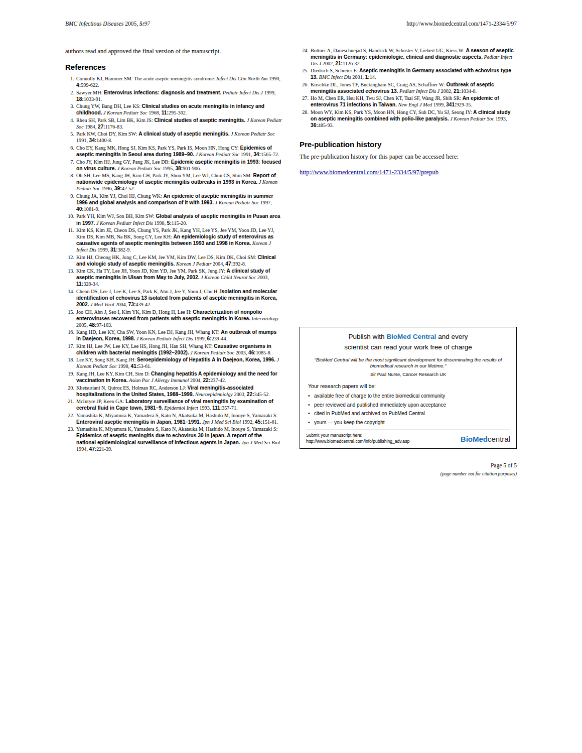BMC Infectious Diseases 2005, 5: 97
http://www.biomedcentral.com/1471-2334/5/97
authors read and approved the final version of the manuscript.
References
Connolly KJ, Hammer SM: The acute aseptic meningitis syndrome. Infect Dis Clin North Am 1990, 4: 599-622.
Sawyer MH: Enterovirus infections: diagnosis and treatment. Pediatr Infect Dis J 1999, 18: 1033-91.
Chung YW, Bang DH, Lee KS: Clinical studies on acute meningitis in infancy and childhood. J Korean Pediatr Soc 1968, 11: 295-302.
Rheu SH, Park SB, Lim BK, Kim JS: Clinical studies of aseptic meningitis. J Korean Pediatr Soc 1984, 27: 1176-83.
Park KW, Choi DY, Kim SW: A clinical study of aseptic meningitis. J Korean Pediatr Soc 1991, 34: 1400-8.
Cho EY, Kang MK, Hong SJ, Kim KS, Park YS, Park IS, Moon HN, Hong CY: Epidemics of aseptic meningitis in Seoul area during 1989–90. J Korean Pediatr Soc 1991, 34: 1565-72.
Cho JY, Kim HJ, Jung GY, Pang JK, Lee DB: Epidemic aseptic meningitis in 1993: focused on virus culture. J Korean Pediatr Soc 1995, 38: 901-906.
Oh SH, Lee MS, Kang JH, Kim CH, Park JY, Shon YM, Lee WJ, Chun CS, Shin SM: Report of nationwide epidemiology of aseptic meningitis outbreaks in 1993 in Korea. J Korean Pediatr Soc 1996, 39: 42-52.
Chung JA, Kim YJ, Choi HJ, Chung WK: An epidemic of aseptic meningitis in summer 1996 and global analysis and comparison of it with 1993. J Korean Pediatr Soc 1997, 40: 1081-9.
Park YH, Kim WJ, Son BH, Kim SW: Global analysis of aseptic meningitis in Pusan area in 1997. J Korean Pediatr Infect Dis 1998, 5: 115-20.
Kim KS, Kim JE, Cheon DS, Chung YS, Park JK, Kang YH, Lee YS, Jee YM, Yoon JD, Lee YJ, Kim DS, Kim MB, Na BK, Song CY, Lee KH: An epidemiologic study of enterovirus as causative agents of aseptic meningitis between 1993 and 1998 in Korea. Korean J Infect Dis 1999, 31: 382-9.
Kim HJ, Cheong HK, Jung C, Lee KM, Jee YM, Kim DW, Lee DS, Kim DK, Choi SM: Clinical and viologic study of aseptic meningitis. Korean J Pediatr 2004, 47: 392-8.
Kim CK, Ha TY, Lee JH, Yoon JD, Kim YD, Jee YM, Park SK, Jung JY: A clinical study of aseptic meningitis in Ulsan from May to July, 2002. J Korean Child Neurol Soc 2003, 11: 328-34.
Cheon DS, Lee J, Lee K, Lee S, Park K, Ahn J, Jee Y, Yoon J, Cho H: Isolation and molecular identification of echovirus 13 isolated from patients of aseptic meningitis in Korea, 2002. J Med Virol 2004, 73: 439-42.
Joo CH, Ahn J, Seo I, Kim YK, Kim D, Hong H, Lee H: Characterization of nonpolio enteroviruses recovered from patients with aseptic meningitis in Korea. Intervirology 2005, 48: 97-103.
Kang HD, Lee KY, Cha SW, Yoon KN, Lee DJ, Kang JH, Whang KT: An outbreak of mumps in Daejeon, Korea, 1998. J Korean Pediatr Infect Dis 1999, 6: 239-44.
Kim HJ, Lee JW, Lee KY, Lee HS, Hong JH, Han SH, Whang KT: Causative organisms in children with bacterial meningitis (1992–2002). J Korean Pediatr Soc 2003, 46: 1085-8.
Lee KY, Song KH, Kang JH: Seroepidemiology of Hepatitis A in Daejeon, Korea, 1996. J Korean Pediatr Soc 1998, 41: 53-61.
Kang JH, Lee KY, Kim CH, Sim D: Changing hepatitis A epidemiology and the need for vaccination in Korea. Asian Pac J Allergy Immunol 2004, 22: 237-42.
Khetsuriani N, Quiroz ES, Holman RC, Anderson LJ: Viral meningitis-associated hospitalizations in the United States, 1988–1999. Neuroepidemiolgy 2003, 22: 345-52.
McIntyre JP, Keen GA: Laboratory surveillance of viral meningitis by examination of cerebral fluid in Cape town, 1981–9. Epidemiol Infect 1993, 111: 357-71.
Yamashita K, Miyamura K, Yamadera S, Kato N, Akatsuka M, Hashido M, Inouye S, Yamazaki S: Enteroviral aseptic meningitis in Japan, 1981–1991. Jpn J Med Sci Biol 1992, 45: 151-61.
Yamashita K, Miyamura K, Yamadera S, Kato N, Akatsuka M, Hashido M, Inouye S, Yamazaki S: Epidemics of aseptic meningitis due to echovirus 30 in japan. A report of the national epidemiological surveillance of infectious agents in Japan. Jpn J Med Sci Biol 1994, 47: 221-39.
Bottner A, Daneschnejad S, Handrick W, Schuster V, Liebert UG, Kiess W: A season of aseptic meningitis in Germany: epidemiologic, clinical and diagnostic aspects. Pediatr Infect Dis J 2002, 21: 1126-32.
Diedrich S, Schreier E: Aseptic meningitis in Germany associated with echovirus type 13. BMC Infect Dis 2001, 1: 14.
Kirschke DL, Jones TF, Buckingham SC, Craig AS, Schaffner W: Outbreak of aseptic meningitis associated echovirus 13. Pediatr Infect Dis J 2002, 21: 1034-8.
Ho M, Chen ER, Hsu KH, Twu SJ, Chen KT, Tsai SF, Wang JR, Shih SR: An epidemic of enterovirus 71 infections in Taiwan. New Engl J Med 1999, 341: 929-35.
Moon WY, Kim KS, Park YS, Moon HN, Hong CY, Suh DC, Yu SJ, Seong IY: A clinical study on aseptic meningitis combined with polio-like paralysis. J Korean Pediatr Soc 1993, 36: 485-93.
Pre-publication history
The pre-publication history for this paper can be accessed here:
http://www.biomedcentral.com/1471-2334/5/97/prepub
Publish with BioMed Central and every
scientist can read your work free of charge
"BioMed Central will be the most significant development for disseminating the results of biomedical research in our lifetime."
Sir Paul Nurse, Cancer Research UK
Your research papers will be:
available free of charge to the entire biomedical community
peer reviewed and published immediately upon acceptance
cited in PubMed and archived on PubMed Central
yours — you keep the copyright
Submit your manuscript here:
http://www.biomedcentral.com/info/publishing_adv.asp
Bio Med central
Page 5 of 5
(page number not for citation purposes)